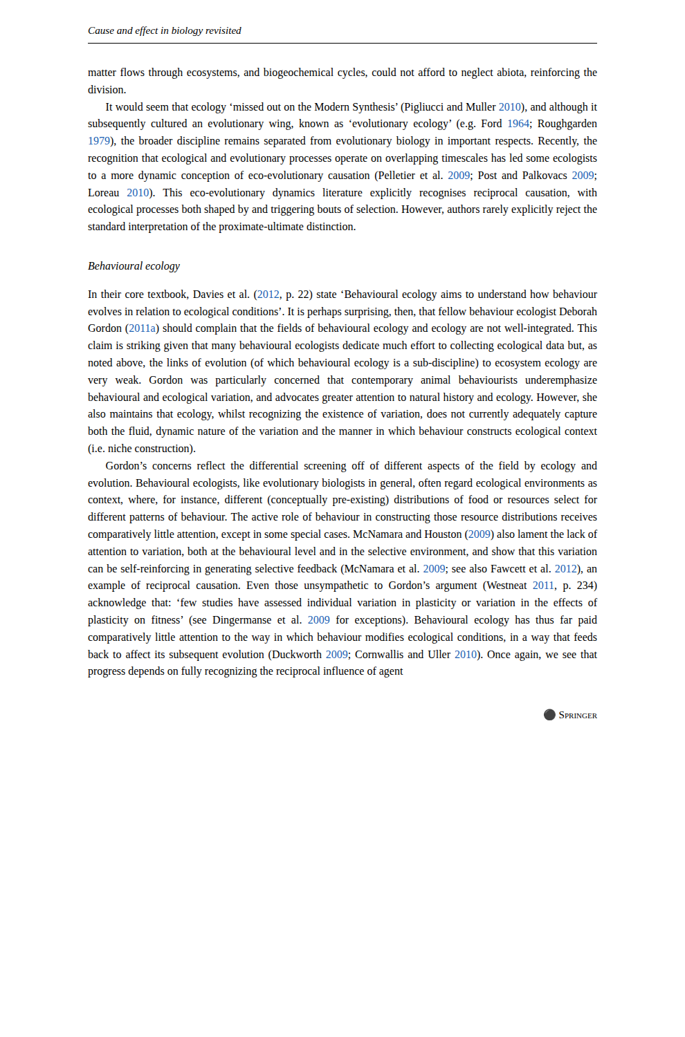Cause and effect in biology revisited
matter flows through ecosystems, and biogeochemical cycles, could not afford to neglect abiota, reinforcing the division.
It would seem that ecology ‘missed out on the Modern Synthesis’ (Pigliucci and Muller 2010), and although it subsequently cultured an evolutionary wing, known as ‘evolutionary ecology’ (e.g. Ford 1964; Roughgarden 1979), the broader discipline remains separated from evolutionary biology in important respects. Recently, the recognition that ecological and evolutionary processes operate on overlapping timescales has led some ecologists to a more dynamic conception of eco-evolutionary causation (Pelletier et al. 2009; Post and Palkovacs 2009; Loreau 2010). This eco-evolutionary dynamics literature explicitly recognises reciprocal causation, with ecological processes both shaped by and triggering bouts of selection. However, authors rarely explicitly reject the standard interpretation of the proximate-ultimate distinction.
Behavioural ecology
In their core textbook, Davies et al. (2012, p. 22) state ‘Behavioural ecology aims to understand how behaviour evolves in relation to ecological conditions’. It is perhaps surprising, then, that fellow behaviour ecologist Deborah Gordon (2011a) should complain that the fields of behavioural ecology and ecology are not well-integrated. This claim is striking given that many behavioural ecologists dedicate much effort to collecting ecological data but, as noted above, the links of evolution (of which behavioural ecology is a sub-discipline) to ecosystem ecology are very weak. Gordon was particularly concerned that contemporary animal behaviourists underemphasize behavioural and ecological variation, and advocates greater attention to natural history and ecology. However, she also maintains that ecology, whilst recognizing the existence of variation, does not currently adequately capture both the fluid, dynamic nature of the variation and the manner in which behaviour constructs ecological context (i.e. niche construction).
Gordon’s concerns reflect the differential screening off of different aspects of the field by ecology and evolution. Behavioural ecologists, like evolutionary biologists in general, often regard ecological environments as context, where, for instance, different (conceptually pre-existing) distributions of food or resources select for different patterns of behaviour. The active role of behaviour in constructing those resource distributions receives comparatively little attention, except in some special cases. McNamara and Houston (2009) also lament the lack of attention to variation, both at the behavioural level and in the selective environment, and show that this variation can be self-reinforcing in generating selective feedback (McNamara et al. 2009; see also Fawcett et al. 2012), an example of reciprocal causation. Even those unsympathetic to Gordon’s argument (Westneat 2011, p. 234) acknowledge that: ‘few studies have assessed individual variation in plasticity or variation in the effects of plasticity on fitness’ (see Dingermanse et al. 2009 for exceptions). Behavioural ecology has thus far paid comparatively little attention to the way in which behaviour modifies ecological conditions, in a way that feeds back to affect its subsequent evolution (Duckworth 2009; Cornwallis and Uller 2010). Once again, we see that progress depends on fully recognizing the reciprocal influence of agent
⚫ Springer